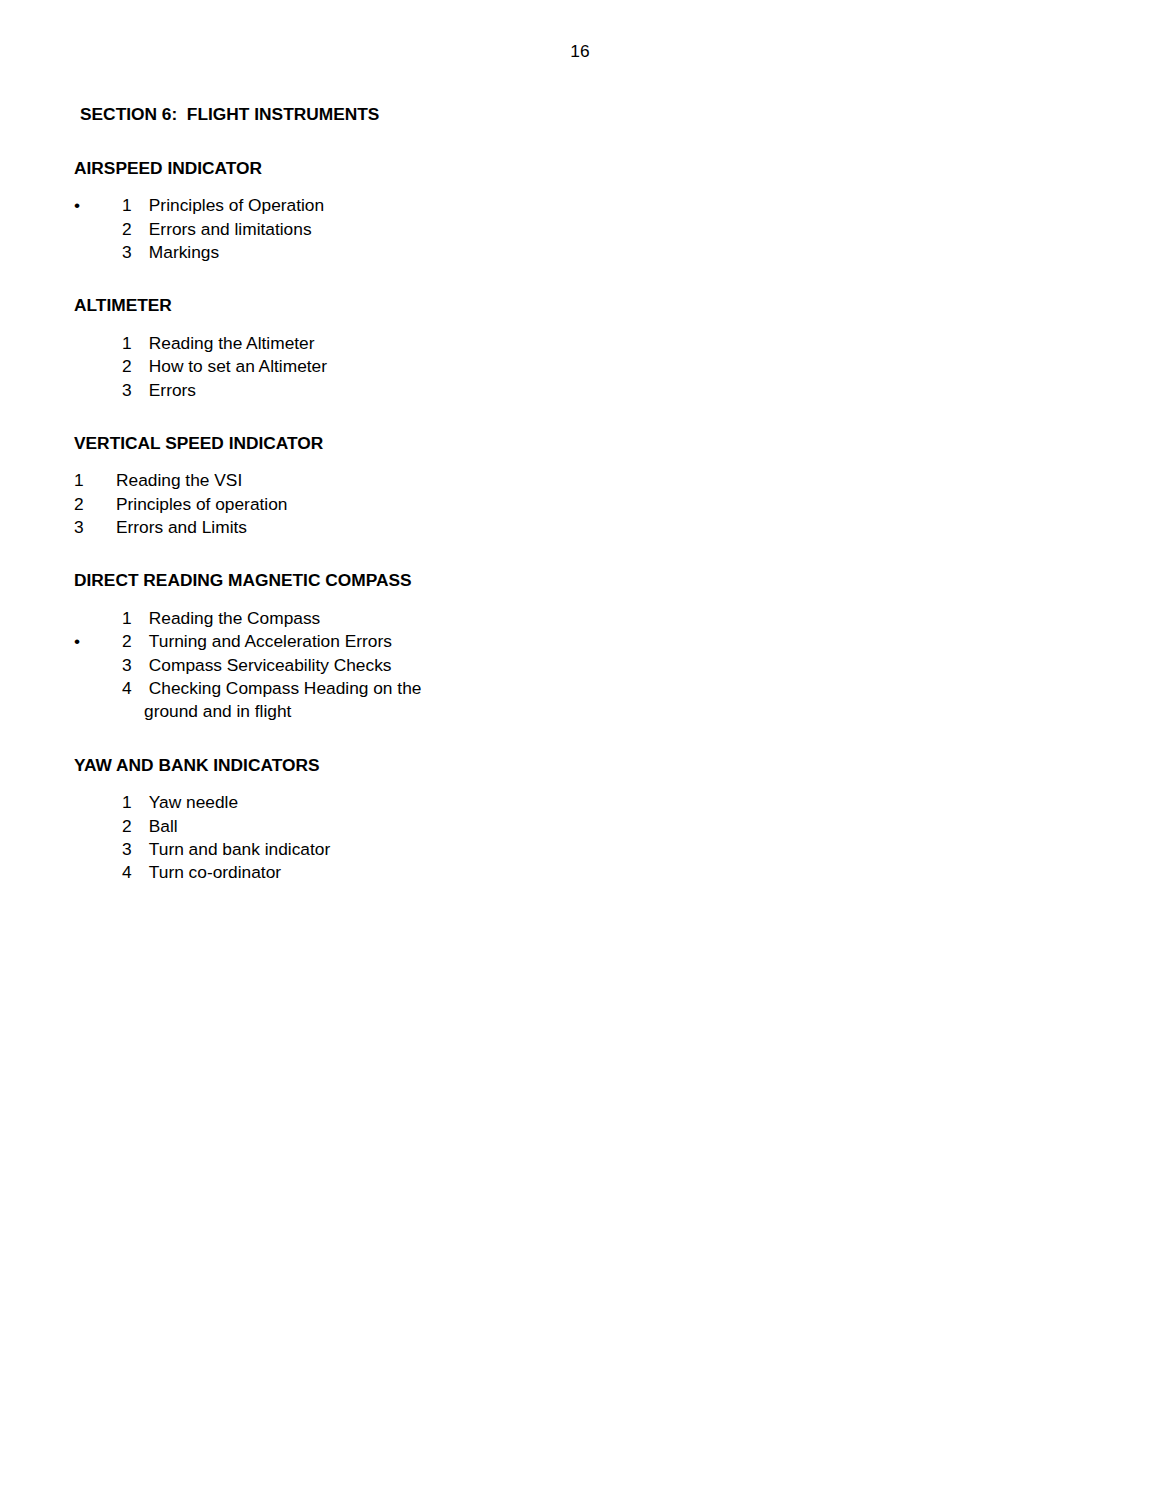16
SECTION 6: FLIGHT INSTRUMENTS
AIRSPEED INDICATOR
1 Principles of Operation
2 Errors and limitations
3 Markings
ALTIMETER
1 Reading the Altimeter
2 How to set an Altimeter
3 Errors
VERTICAL SPEED INDICATOR
1 Reading the VSI
2 Principles of operation
3 Errors and Limits
DIRECT READING MAGNETIC COMPASS
1 Reading the Compass
2 Turning and Acceleration Errors
3 Compass Serviceability Checks
4 Checking Compass Heading on the
ground and in flight
YAW AND BANK INDICATORS
1 Yaw needle
2 Ball
3 Turn and bank indicator
4 Turn co-ordinator